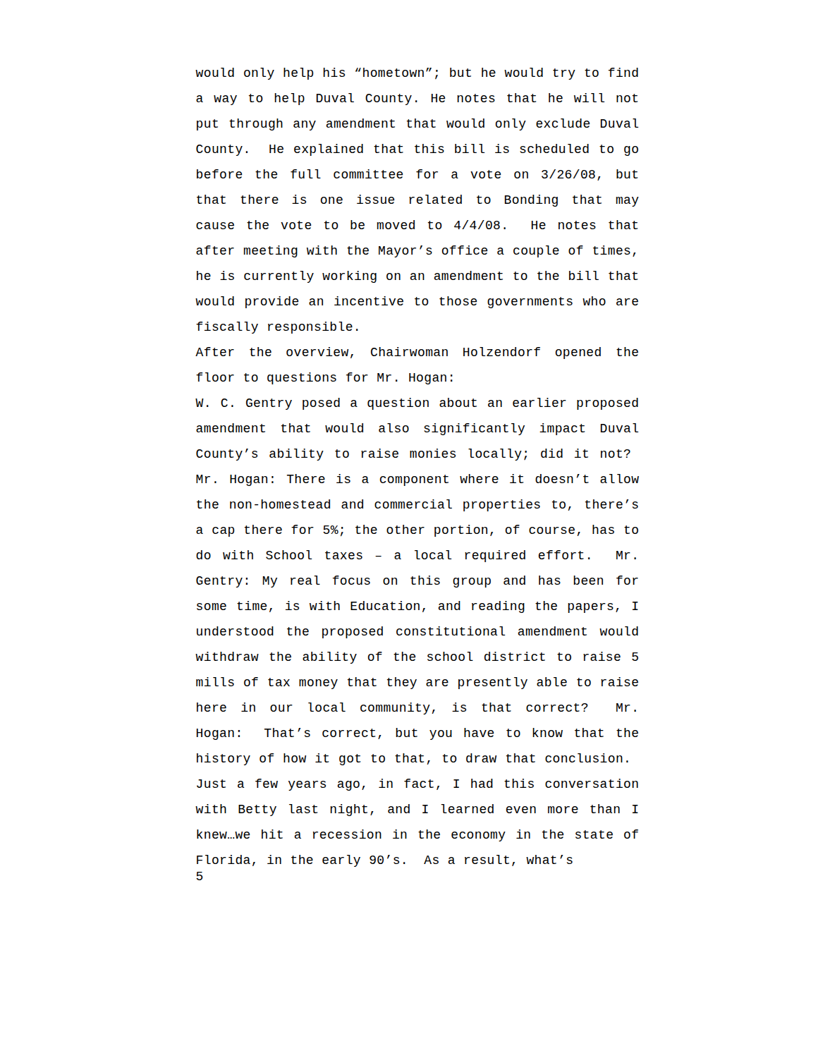would only help his “hometown”; but he would try to find a way to help Duval County. He notes that he will not put through any amendment that would only exclude Duval County. He explained that this bill is scheduled to go before the full committee for a vote on 3/26/08, but that there is one issue related to Bonding that may cause the vote to be moved to 4/4/08. He notes that after meeting with the Mayor’s office a couple of times, he is currently working on an amendment to the bill that would provide an incentive to those governments who are fiscally responsible.
After the overview, Chairwoman Holzendorf opened the floor to questions for Mr. Hogan:
W. C. Gentry posed a question about an earlier proposed amendment that would also significantly impact Duval County’s ability to raise monies locally; did it not? Mr. Hogan: There is a component where it doesn’t allow the non-homestead and commercial properties to, there’s a cap there for 5%; the other portion, of course, has to do with School taxes – a local required effort. Mr. Gentry: My real focus on this group and has been for some time, is with Education, and reading the papers, I understood the proposed constitutional amendment would withdraw the ability of the school district to raise 5 mills of tax money that they are presently able to raise here in our local community, is that correct? Mr. Hogan: That’s correct, but you have to know that the history of how it got to that, to draw that conclusion. Just a few years ago, in fact, I had this conversation with Betty last night, and I learned even more than I knew…we hit a recession in the economy in the state of Florida, in the early 90’s. As a result, what’s
5